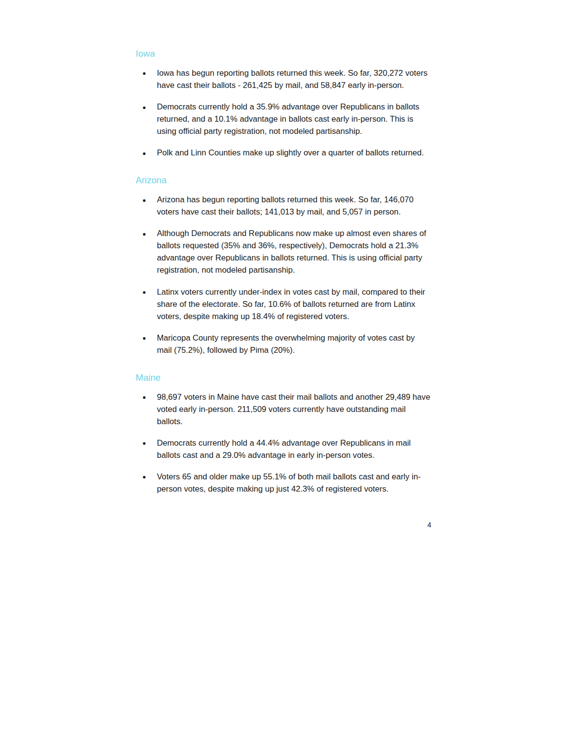Iowa
Iowa has begun reporting ballots returned this week. So far, 320,272 voters have cast their ballots - 261,425 by mail, and 58,847 early in-person.
Democrats currently hold a 35.9% advantage over Republicans in ballots returned, and a 10.1% advantage in ballots cast early in-person. This is using official party registration, not modeled partisanship.
Polk and Linn Counties make up slightly over a quarter of ballots returned.
Arizona
Arizona has begun reporting ballots returned this week. So far, 146,070 voters have cast their ballots; 141,013 by mail, and 5,057 in person.
Although Democrats and Republicans now make up almost even shares of ballots requested (35% and 36%, respectively), Democrats hold a 21.3% advantage over Republicans in ballots returned. This is using official party registration, not modeled partisanship.
Latinx voters currently under-index in votes cast by mail, compared to their share of the electorate. So far, 10.6% of ballots returned are from Latinx voters, despite making up 18.4% of registered voters.
Maricopa County represents the overwhelming majority of votes cast by mail (75.2%), followed by Pima (20%).
Maine
98,697 voters in Maine have cast their mail ballots and another 29,489 have voted early in-person. 211,509 voters currently have outstanding mail ballots.
Democrats currently hold a 44.4% advantage over Republicans in mail ballots cast and a 29.0% advantage in early in-person votes.
Voters 65 and older make up 55.1% of both mail ballots cast and early in-person votes, despite making up just 42.3% of registered voters.
4